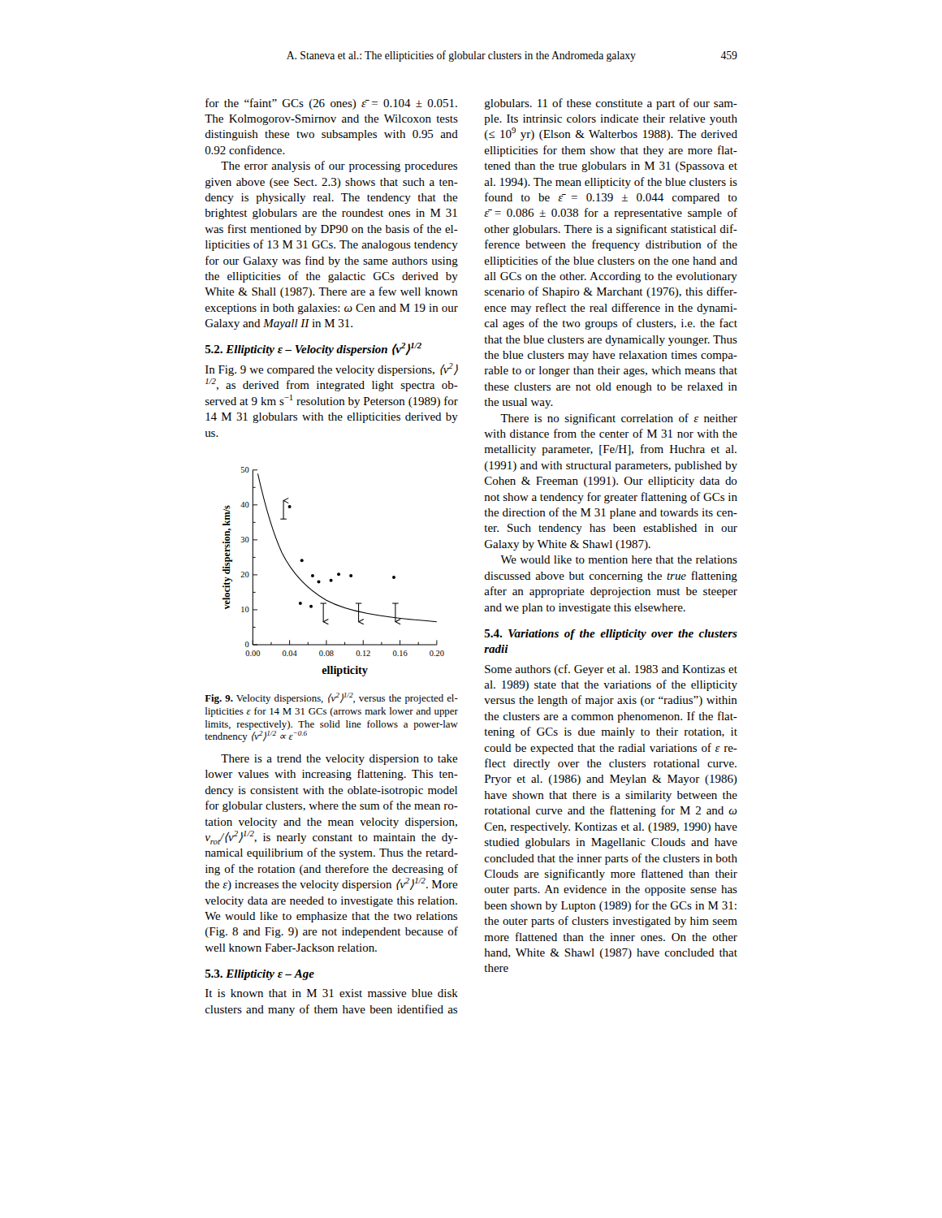A. Staneva et al.: The ellipticities of globular clusters in the Andromeda galaxy
459
for the “faint” GCs (26 ones) ε̄ = 0.104 ± 0.051. The Kolmogorov-Smirnov and the Wilcoxon tests distinguish these two subsamples with 0.95 and 0.92 confidence.
The error analysis of our processing procedures given above (see Sect. 2.3) shows that such a tendency is physically real. The tendency that the brightest globulars are the roundest ones in M 31 was first mentioned by DP90 on the basis of the ellipticities of 13 M 31 GCs. The analogous tendency for our Galaxy was find by the same authors using the ellipticities of the galactic GCs derived by White & Shall (1987). There are a few well known exceptions in both galaxies: ω Cen and M 19 in our Galaxy and Mayall II in M 31.
5.2. Ellipticity ε – Velocity dispersion ⟨v2⟩1/2
In Fig. 9 we compared the velocity dispersions, ⟨v2⟩1/2, as derived from integrated light spectra observed at 9 km s−1 resolution by Peterson (1989) for 14 M 31 globulars with the ellipticities derived by us.
0 10 20 30 40 50 0.00 0.04 0.08 0.12 0.16 0.20 ellipticity velocity dispersion, km/s
Fig. 9. Velocity dispersions, ⟨v2⟩1/2, versus the projected ellipticities ε for 14 M 31 GCs (arrows mark lower and upper limits, respectively). The solid line follows a power-law tendnency ⟨v2⟩1/2 ∝ ε−0.6
There is a trend the velocity dispersion to take lower values with increasing flattening. This tendency is consistent with the oblate-isotropic model for globular clusters, where the sum of the mean rotation velocity and the mean velocity dispersion, vrot/⟨v2⟩1/2, is nearly constant to maintain the dynamical equilibrium of the system. Thus the retarding of the rotation (and therefore the decreasing of the ε) increases the velocity dispersion ⟨v2⟩1/2. More velocity data are needed to investigate this relation. We would like to emphasize that the two relations (Fig. 8 and Fig. 9) are not independent because of well known Faber-Jackson relation.
5.3. Ellipticity ε – Age
It is known that in M 31 exist massive blue disk clusters and many of them have been identified as globulars. 11 of these constitute a part of our sample. Its intrinsic colors indicate their relative youth (≤ 109 yr) (Elson & Walterbos 1988). The derived ellipticities for them show that they are more flattened than the true globulars in M 31 (Spassova et al. 1994). The mean ellipticity of the blue clusters is found to be ε̄ = 0.139 ± 0.044 compared to ε̄ = 0.086 ± 0.038 for a representative sample of other globulars. There is a significant statistical difference between the frequency distribution of the ellipticities of the blue clusters on the one hand and all GCs on the other. According to the evolutionary scenario of Shapiro & Marchant (1976), this difference may reflect the real difference in the dynamical ages of the two groups of clusters, i.e. the fact that the blue clusters are dynamically younger. Thus the blue clusters may have relaxation times comparable to or longer than their ages, which means that these clusters are not old enough to be relaxed in the usual way.
There is no significant correlation of ε neither with distance from the center of M 31 nor with the metallicity parameter, [Fe/H], from Huchra et al. (1991) and with structural parameters, published by Cohen & Freeman (1991). Our ellipticity data do not show a tendency for greater flattening of GCs in the direction of the M 31 plane and towards its center. Such tendency has been established in our Galaxy by White & Shawl (1987).
We would like to mention here that the relations discussed above but concerning the true flattening after an appropriate deprojection must be steeper and we plan to investigate this elsewhere.
5.4. Variations of the ellipticity over the clusters radii
Some authors (cf. Geyer et al. 1983 and Kontizas et al. 1989) state that the variations of the ellipticity versus the length of major axis (or “radius”) within the clusters are a common phenomenon. If the flattening of GCs is due mainly to their rotation, it could be expected that the radial variations of ε reflect directly over the clusters rotational curve. Pryor et al. (1986) and Meylan & Mayor (1986) have shown that there is a similarity between the rotational curve and the flattening for M 2 and ω Cen, respectively. Kontizas et al. (1989, 1990) have studied globulars in Magellanic Clouds and have concluded that the inner parts of the clusters in both Clouds are significantly more flattened than their outer parts. An evidence in the opposite sense has been shown by Lupton (1989) for the GCs in M 31: the outer parts of clusters investigated by him seem more flattened than the inner ones. On the other hand, White & Shawl (1987) have concluded that there